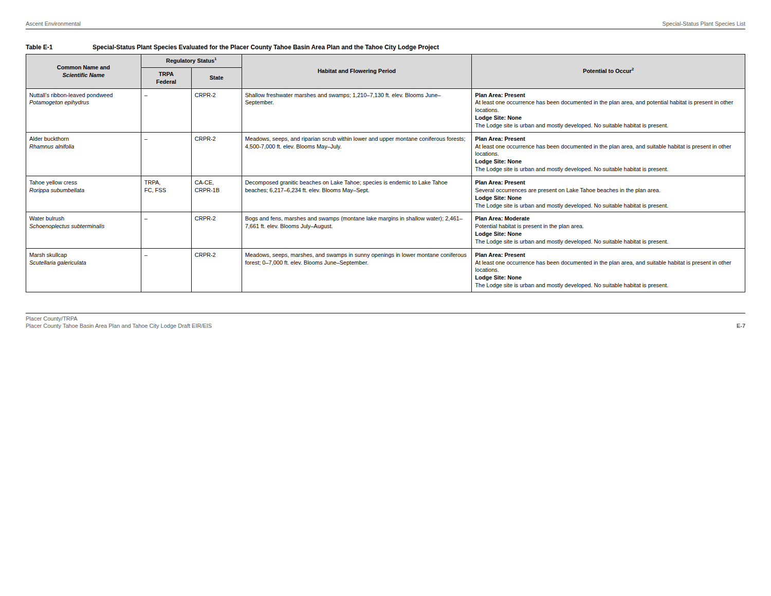Ascent Environmental
Special-Status Plant Species List
Table E-1 Special-Status Plant Species Evaluated for the Placer County Tahoe Basin Area Plan and the Tahoe City Lodge Project
| Common Name and Scientific Name | Regulatory Status 1 | Habitat and Flowering Period | Potential to Occur 2 |
| --- | --- | --- | --- |
| TRPA Federal | State |
| Nuttall’s ribbon-leaved pondweed Potamogeton epihydrus | – | CRPR-2 | Shallow freshwater marshes and swamps; 1,210–7,130 ft. elev. Blooms June–September. | Plan Area: Present At least one occurrence has been documented in the plan area, and potential habitat is present in other locations. Lodge Site: None The Lodge site is urban and mostly developed. No suitable habitat is present. |
| Alder buckthorn Rhamnus alnifolia | – | CRPR-2 | Meadows, seeps, and riparian scrub within lower and upper montane coniferous forests; 4,500-7,000 ft. elev. Blooms May–July. | Plan Area: Present At least one occurrence has been documented in the plan area, and suitable habitat is present in other locations. Lodge Site: None The Lodge site is urban and mostly developed. No suitable habitat is present. |
| Tahoe yellow cress Rorippa subumbellata | TRPA, FC, FSS | CA-CE, CRPR-1B | Decomposed granitic beaches on Lake Tahoe; species is endemic to Lake Tahoe beaches; 6,217–6,234 ft. elev. Blooms May–Sept. | Plan Area: Present Several occurrences are present on Lake Tahoe beaches in the plan area. Lodge Site: None The Lodge site is urban and mostly developed. No suitable habitat is present. |
| Water bulrush Schoenoplectus subterminalis | – | CRPR-2 | Bogs and fens, marshes and swamps (montane lake margins in shallow water); 2,461–7,661 ft. elev. Blooms July–August. | Plan Area: Moderate Potential habitat is present in the plan area. Lodge Site: None The Lodge site is urban and mostly developed. No suitable habitat is present. |
| Marsh skullcap Scutellaria galericulata | – | CRPR-2 | Meadows, seeps, marshes, and swamps in sunny openings in lower montane coniferous forest; 0–7,000 ft. elev. Blooms June–September. | Plan Area: Present At least one occurrence has been documented in the plan area, and suitable habitat is present in other locations. Lodge Site: None The Lodge site is urban and mostly developed. No suitable habitat is present. |
Placer County/TRPA
Placer County Tahoe Basin Area Plan and Tahoe City Lodge Draft EIR/EIS
E-7